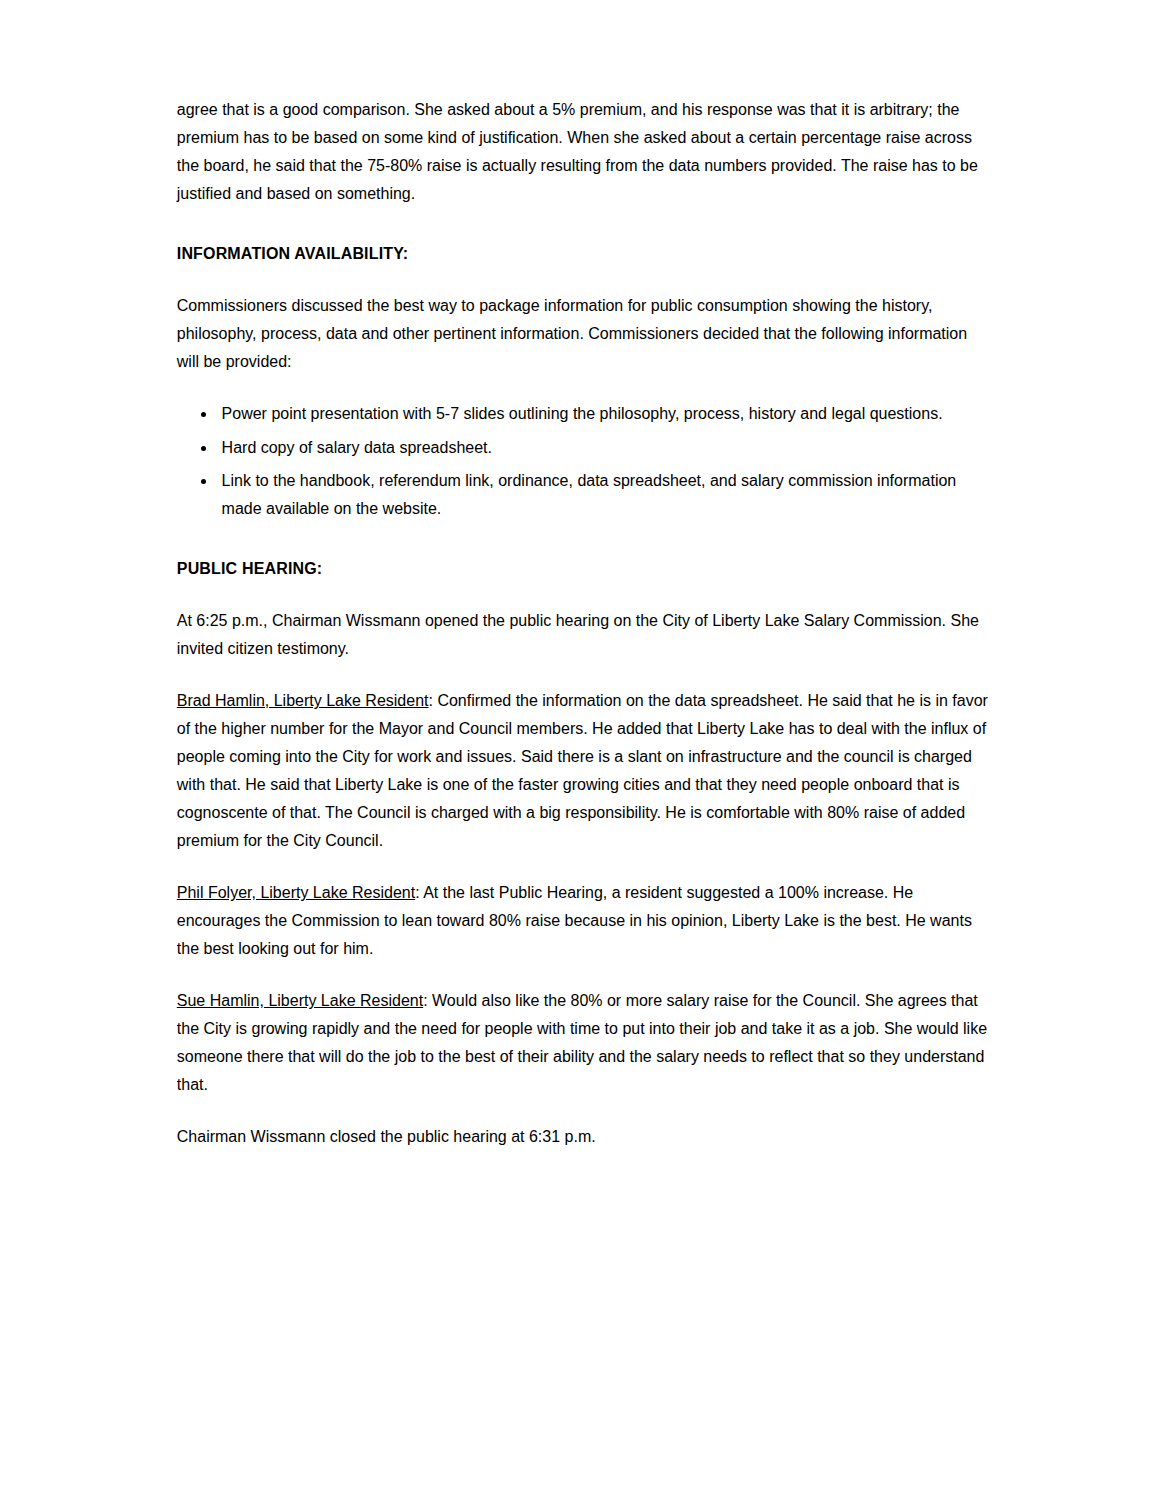agree that is a good comparison. She asked about a 5% premium, and his response was that it is arbitrary; the premium has to be based on some kind of justification. When she asked about a certain percentage raise across the board, he said that the 75-80% raise is actually resulting from the data numbers provided. The raise has to be justified and based on something.
INFORMATION AVAILABILITY:
Commissioners discussed the best way to package information for public consumption showing the history, philosophy, process, data and other pertinent information. Commissioners decided that the following information will be provided:
Power point presentation with 5-7 slides outlining the philosophy, process, history and legal questions.
Hard copy of salary data spreadsheet.
Link to the handbook, referendum link, ordinance, data spreadsheet, and salary commission information made available on the website.
PUBLIC HEARING:
At 6:25 p.m., Chairman Wissmann opened the public hearing on the City of Liberty Lake Salary Commission. She invited citizen testimony.
Brad Hamlin, Liberty Lake Resident: Confirmed the information on the data spreadsheet. He said that he is in favor of the higher number for the Mayor and Council members. He added that Liberty Lake has to deal with the influx of people coming into the City for work and issues. Said there is a slant on infrastructure and the council is charged with that. He said that Liberty Lake is one of the faster growing cities and that they need people onboard that is cognoscente of that. The Council is charged with a big responsibility. He is comfortable with 80% raise of added premium for the City Council.
Phil Folyer, Liberty Lake Resident: At the last Public Hearing, a resident suggested a 100% increase. He encourages the Commission to lean toward 80% raise because in his opinion, Liberty Lake is the best. He wants the best looking out for him.
Sue Hamlin, Liberty Lake Resident: Would also like the 80% or more salary raise for the Council. She agrees that the City is growing rapidly and the need for people with time to put into their job and take it as a job. She would like someone there that will do the job to the best of their ability and the salary needs to reflect that so they understand that.
Chairman Wissmann closed the public hearing at 6:31 p.m.